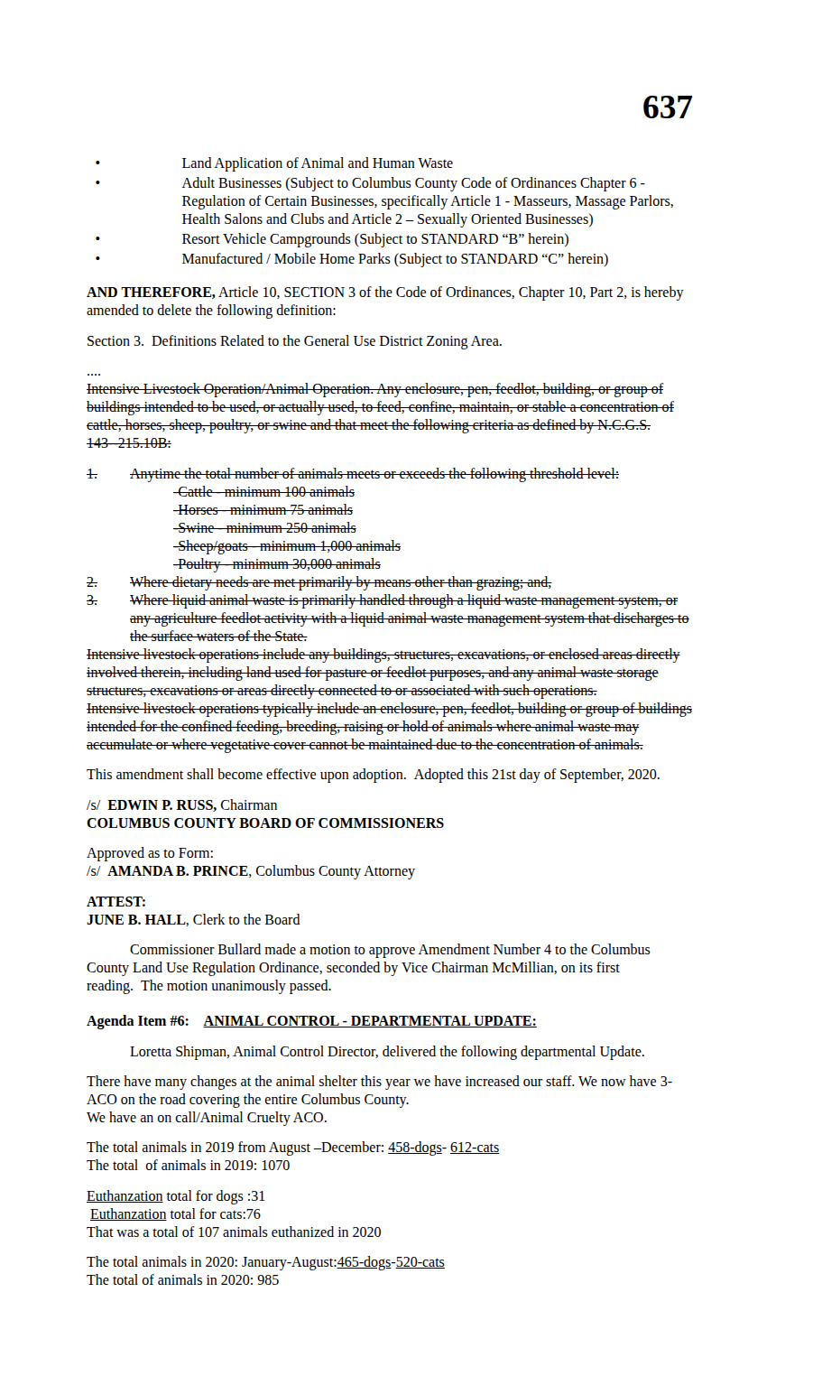637
Land Application of Animal and Human Waste
Adult Businesses (Subject to Columbus County Code of Ordinances Chapter 6 - Regulation of Certain Businesses, specifically Article 1 - Masseurs, Massage Parlors, Health Salons and Clubs and Article 2 – Sexually Oriented Businesses)
Resort Vehicle Campgrounds (Subject to STANDARD “B” herein)
Manufactured / Mobile Home Parks (Subject to STANDARD “C” herein)
AND THEREFORE, Article 10, SECTION 3 of the Code of Ordinances, Chapter 10, Part 2, is hereby amended to delete the following definition:
Section 3. Definitions Related to the General Use District Zoning Area.
....
Intensive Livestock Operation/Animal Operation. Any enclosure, pen, feedlot, building, or group of buildings intended to be used, or actually used, to feed, confine, maintain, or stable a concentration of cattle, horses, sheep, poultry, or swine and that meet the following criteria as defined by N.C.G.S. 143‑-215.10B:
1. Anytime the total number of animals meets or exceeds the following threshold level:
-Cattle - minimum 100 animals
-Horses - minimum 75 animals
-Swine - minimum 250 animals
-Sheep/goats - minimum 1,000 animals
-Poultry - minimum 30,000 animals
2. Where dietary needs are met primarily by means other than grazing; and,
3. Where liquid animal waste is primarily handled through a liquid waste management system, or any agriculture feedlot activity with a liquid animal waste management system that discharges to the surface waters of the State.
Intensive livestock operations include any buildings, structures, excavations, or enclosed areas directly involved therein, including land used for pasture or feedlot purposes, and any animal waste storage structures, excavations or areas directly connected to or associated with such operations.
Intensive livestock operations typically include an enclosure, pen, feedlot, building or group of buildings intended for the confined feeding, breeding, raising or hold of animals where animal waste may accumulate or where vegetative cover cannot be maintained due to the concentration of animals.
This amendment shall become effective upon adoption. Adopted this 21st day of September, 2020.
/s/ EDWIN P. RUSS, Chairman
COLUMBUS COUNTY BOARD OF COMMISSIONERS
Approved as to Form:
/s/ AMANDA B. PRINCE, Columbus County Attorney
ATTEST:
JUNE B. HALL, Clerk to the Board
Commissioner Bullard made a motion to approve Amendment Number 4 to the Columbus County Land Use Regulation Ordinance, seconded by Vice Chairman McMillian, on its first reading. The motion unanimously passed.
Agenda Item #6: ANIMAL CONTROL - DEPARTMENTAL UPDATE:
Loretta Shipman, Animal Control Director, delivered the following departmental Update.
There have many changes at the animal shelter this year we have increased our staff. We now have 3- ACO on the road covering the entire Columbus County.
We have an on call/Animal Cruelty ACO.
The total animals in 2019 from August –December: 458-dogs- 612-cats
The total of animals in 2019: 1070
Euthanzation total for dogs :31
Euthanzation total for cats:76
That was a total of 107 animals euthanized in 2020
The total animals in 2020: January-August:465-dogs-520-cats
The total of animals in 2020: 985